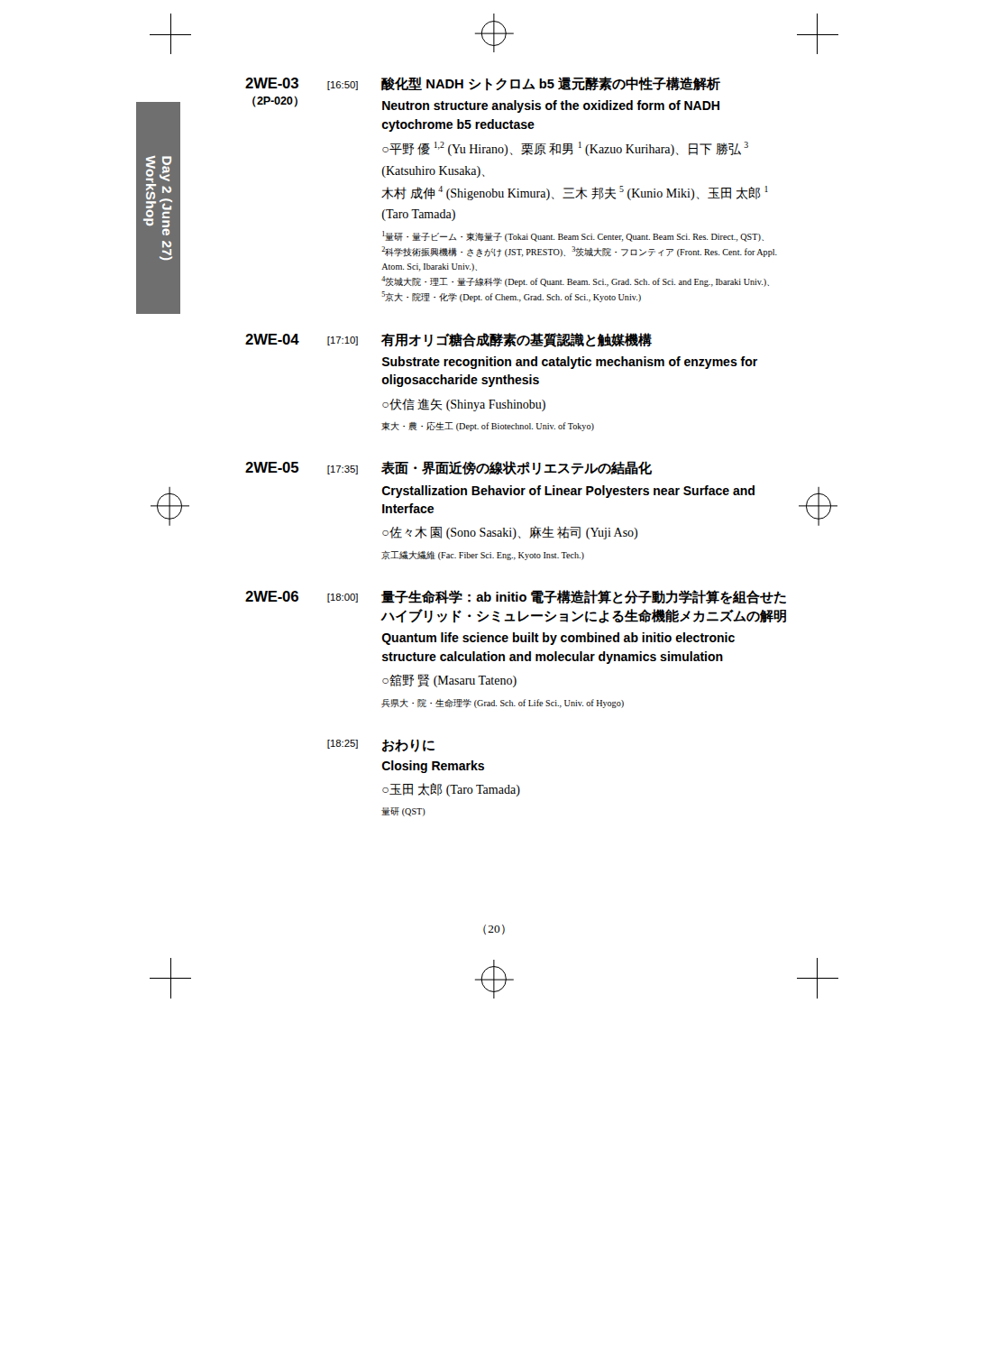Day 2 (June 27)WorkShop
2WE-03（2P-020）
[16:50]
酸化型 NADH シトクロム b5 還元酵素の中性子構造解析
Neutron structure analysis of the oxidized form of NADH cytochrome b5 reductase
○平野 優 1,2 (Yu Hirano)、栗原 和男 1 (Kazuo Kurihara)、日下 勝弘 3 (Katsuhiro Kusaka)、
木村 成伸 4 (Shigenobu Kimura)、三木 邦夫 5 (Kunio Miki)、玉田 太郎 1 (Taro Tamada)
1量研・量子ビーム・東海量子 (Tokai Quant. Beam Sci. Center, Quant. Beam Sci. Res. Direct., QST)、
2科学技術振興機構・さきがけ (JST, PRESTO)、3茨城大院・フロンティア (Front. Res. Cent. for Appl. Atom. Sci, Ibaraki Univ.)、
4茨城大院・理工・量子線科学 (Dept. of Quant. Beam. Sci., Grad. Sch. of Sci. and Eng., Ibaraki Univ.)、
5京大・院理・化学 (Dept. of Chem., Grad. Sch. of Sci., Kyoto Univ.)
2WE-04
[17:10]
有用オリゴ糖合成酵素の基質認識と触媒機構
Substrate recognition and catalytic mechanism of enzymes for oligosaccharide synthesis
○伏信 進矢 (Shinya Fushinobu)
東大・農・応生工 (Dept. of Biotechnol. Univ. of Tokyo)
2WE-05
[17:35]
表面・界面近傍の線状ポリエステルの結晶化
Crystallization Behavior of Linear Polyesters near Surface and Interface
○佐々木 園 (Sono Sasaki)、麻生 祐司 (Yuji Aso)
京工繊大繊維 (Fac. Fiber Sci. Eng., Kyoto Inst. Tech.)
2WE-06
[18:00]
量子生命科学：ab initio 電子構造計算と分子動力学計算を組合せたハイブリッド・シミュレーションによる生命機能メカニズムの解明
Quantum life science built by combined ab initio electronic structure calculation and molecular dynamics simulation
○舘野 賢 (Masaru Tateno)
兵県大・院・生命理学 (Grad. Sch. of Life Sci., Univ. of Hyogo)
[18:25]
おわりに
Closing Remarks
○玉田 太郎 (Taro Tamada)
量研 (QST)
（20）